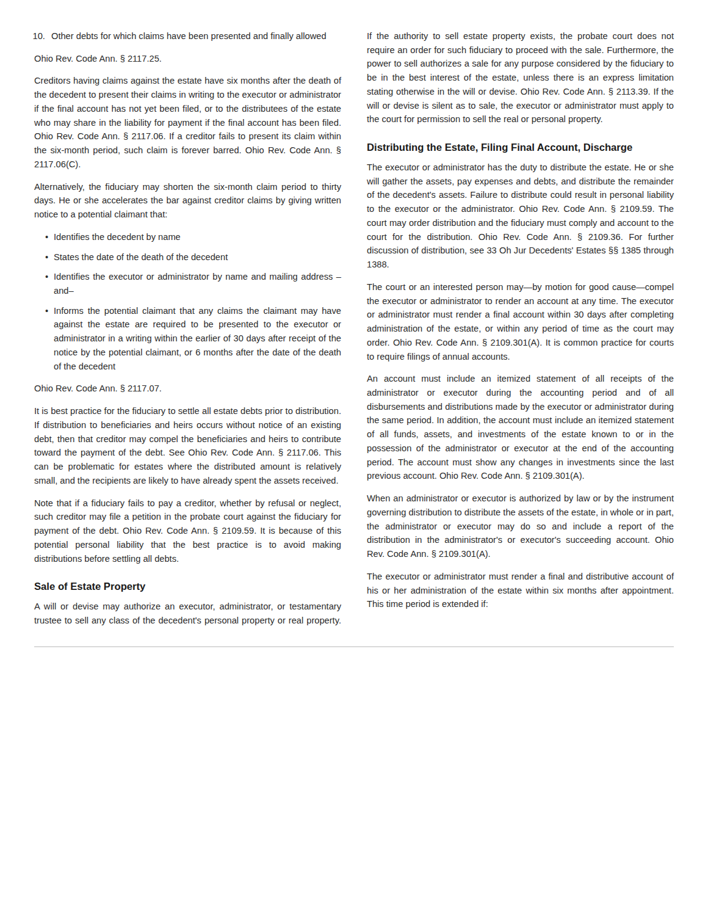Other debts for which claims have been presented and finally allowed
Ohio Rev. Code Ann. § 2117.25.
Creditors having claims against the estate have six months after the death of the decedent to present their claims in writing to the executor or administrator if the final account has not yet been filed, or to the distributees of the estate who may share in the liability for payment if the final account has been filed. Ohio Rev. Code Ann. § 2117.06. If a creditor fails to present its claim within the six-month period, such claim is forever barred. Ohio Rev. Code Ann. § 2117.06(C).
Alternatively, the fiduciary may shorten the six-month claim period to thirty days. He or she accelerates the bar against creditor claims by giving written notice to a potential claimant that:
Identifies the decedent by name
States the date of the death of the decedent
Identifies the executor or administrator by name and mailing address –and–
Informs the potential claimant that any claims the claimant may have against the estate are required to be presented to the executor or administrator in a writing within the earlier of 30 days after receipt of the notice by the potential claimant, or 6 months after the date of the death of the decedent
Ohio Rev. Code Ann. § 2117.07.
It is best practice for the fiduciary to settle all estate debts prior to distribution. If distribution to beneficiaries and heirs occurs without notice of an existing debt, then that creditor may compel the beneficiaries and heirs to contribute toward the payment of the debt. See Ohio Rev. Code Ann. § 2117.06. This can be problematic for estates where the distributed amount is relatively small, and the recipients are likely to have already spent the assets received.
Note that if a fiduciary fails to pay a creditor, whether by refusal or neglect, such creditor may file a petition in the probate court against the fiduciary for payment of the debt. Ohio Rev. Code Ann. § 2109.59. It is because of this potential personal liability that the best practice is to avoid making distributions before settling all debts.
Sale of Estate Property
A will or devise may authorize an executor, administrator, or testamentary trustee to sell any class of the decedent's personal property or real property. If the authority to sell estate property exists, the probate court does not require an order for such fiduciary to proceed with the sale. Furthermore, the power to sell authorizes a sale for any purpose considered by the fiduciary to be in the best interest of the estate, unless there is an express limitation stating otherwise in the will or devise. Ohio Rev. Code Ann. § 2113.39. If the will or devise is silent as to sale, the executor or administrator must apply to the court for permission to sell the real or personal property.
Distributing the Estate, Filing Final Account, Discharge
The executor or administrator has the duty to distribute the estate. He or she will gather the assets, pay expenses and debts, and distribute the remainder of the decedent's assets. Failure to distribute could result in personal liability to the executor or the administrator. Ohio Rev. Code Ann. § 2109.59. The court may order distribution and the fiduciary must comply and account to the court for the distribution. Ohio Rev. Code Ann. § 2109.36. For further discussion of distribution, see 33 Oh Jur Decedents' Estates §§ 1385 through 1388.
The court or an interested person may—by motion for good cause—compel the executor or administrator to render an account at any time. The executor or administrator must render a final account within 30 days after completing administration of the estate, or within any period of time as the court may order. Ohio Rev. Code Ann. § 2109.301(A). It is common practice for courts to require filings of annual accounts.
An account must include an itemized statement of all receipts of the administrator or executor during the accounting period and of all disbursements and distributions made by the executor or administrator during the same period. In addition, the account must include an itemized statement of all funds, assets, and investments of the estate known to or in the possession of the administrator or executor at the end of the accounting period. The account must show any changes in investments since the last previous account. Ohio Rev. Code Ann. § 2109.301(A).
When an administrator or executor is authorized by law or by the instrument governing distribution to distribute the assets of the estate, in whole or in part, the administrator or executor may do so and include a report of the distribution in the administrator's or executor's succeeding account. Ohio Rev. Code Ann. § 2109.301(A).
The executor or administrator must render a final and distributive account of his or her administration of the estate within six months after appointment. This time period is extended if: